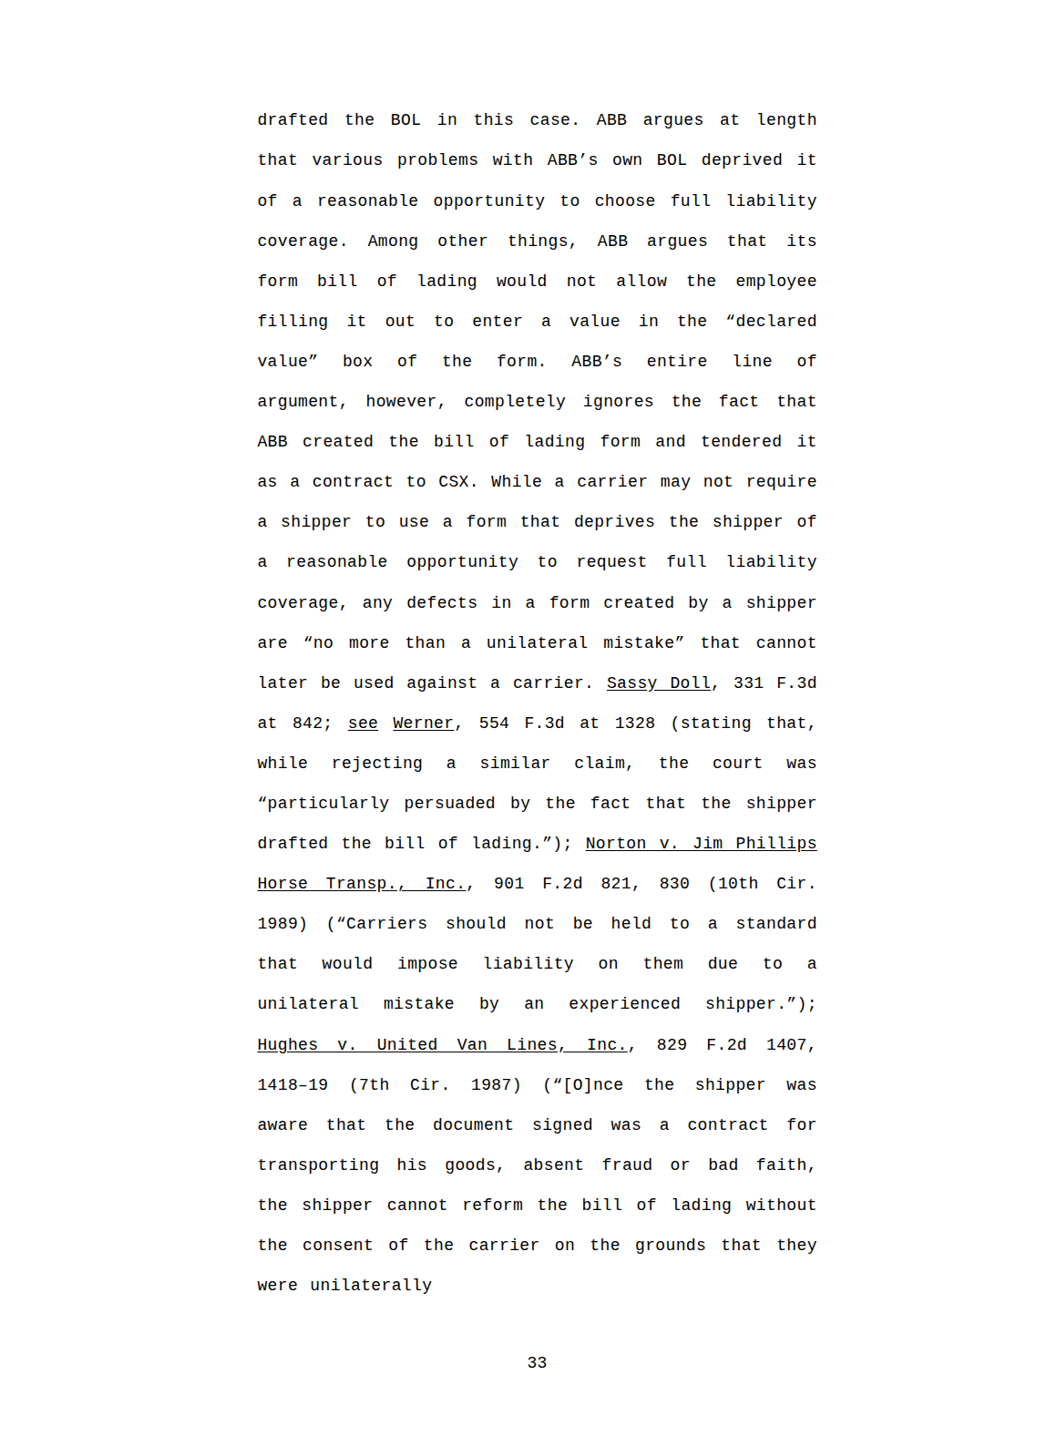drafted the BOL in this case. ABB argues at length that various problems with ABB’s own BOL deprived it of a reasonable opportunity to choose full liability coverage. Among other things, ABB argues that its form bill of lading would not allow the employee filling it out to enter a value in the “declared value” box of the form. ABB’s entire line of argument, however, completely ignores the fact that ABB created the bill of lading form and tendered it as a contract to CSX. While a carrier may not require a shipper to use a form that deprives the shipper of a reasonable opportunity to request full liability coverage, any defects in a form created by a shipper are “no more than a unilateral mistake” that cannot later be used against a carrier. Sassy Doll, 331 F.3d at 842; see Werner, 554 F.3d at 1328 (stating that, while rejecting a similar claim, the court was “particularly persuaded by the fact that the shipper drafted the bill of lading.”); Norton v. Jim Phillips Horse Transp., Inc., 901 F.2d 821, 830 (10th Cir. 1989) (“Carriers should not be held to a standard that would impose liability on them due to a unilateral mistake by an experienced shipper.”); Hughes v. United Van Lines, Inc., 829 F.2d 1407, 1418–19 (7th Cir. 1987) (“[O]nce the shipper was aware that the document signed was a contract for transporting his goods, absent fraud or bad faith, the shipper cannot reform the bill of lading without the consent of the carrier on the grounds that they were unilaterally
33